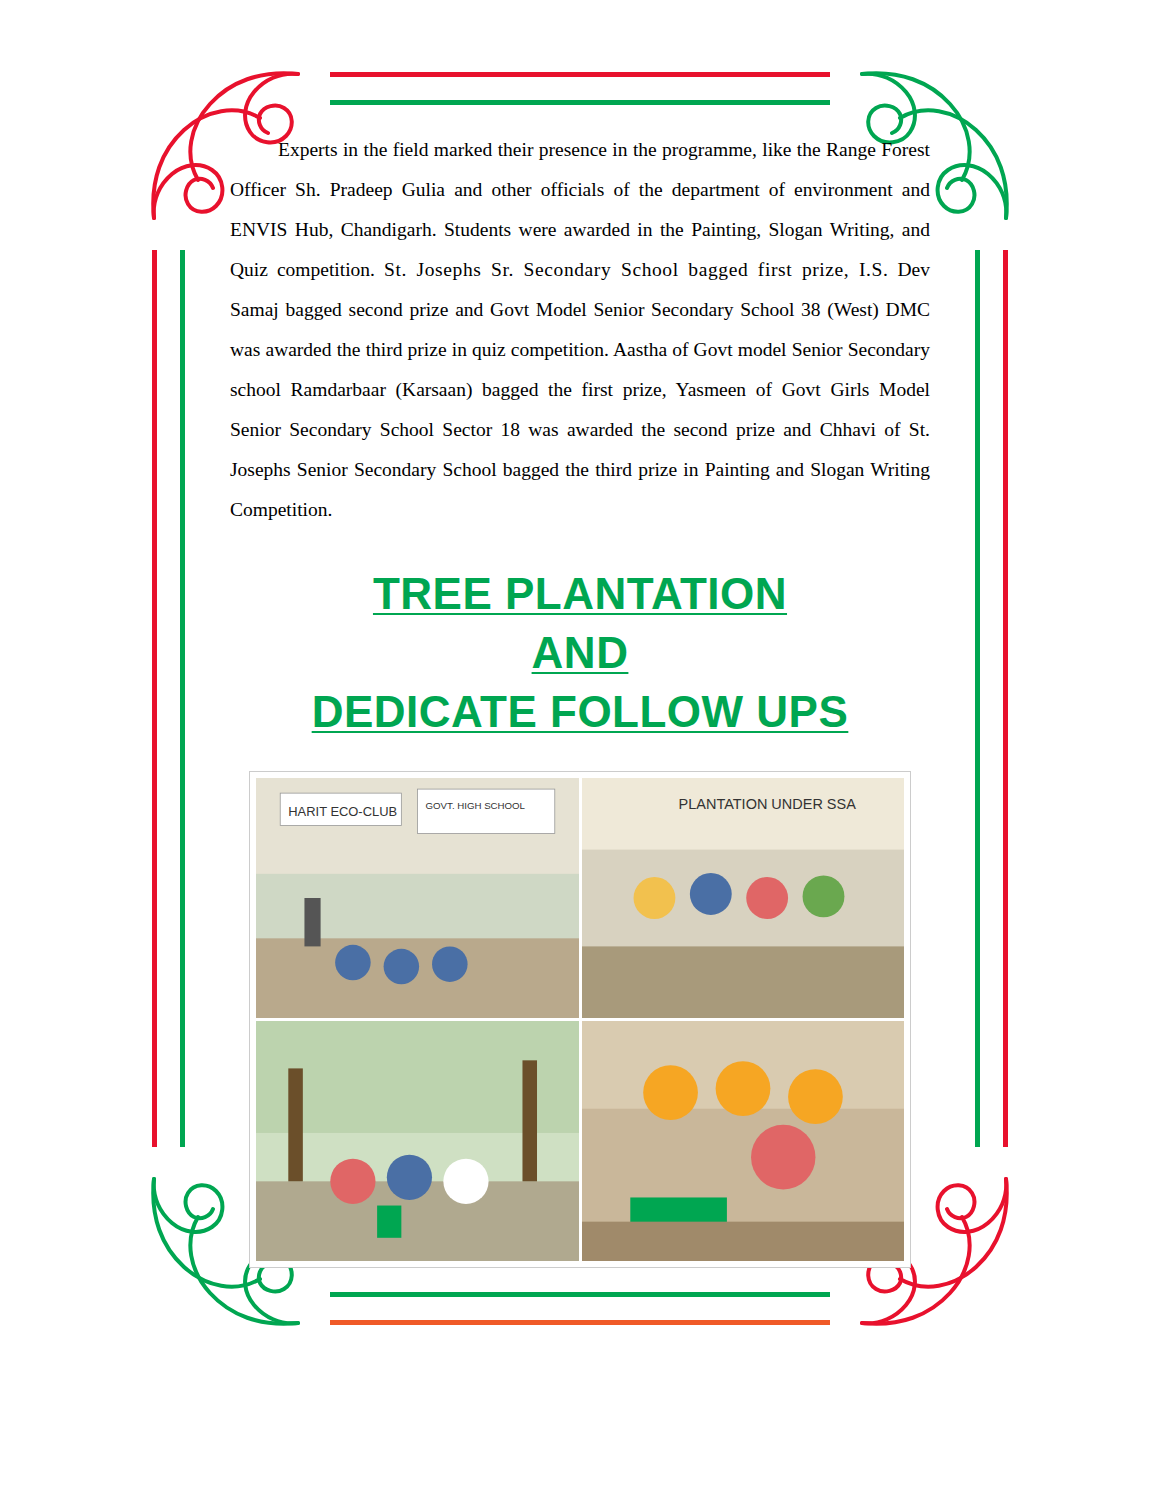Experts in the field marked their presence in the programme, like the Range Forest Officer Sh. Pradeep Gulia and other officials of the department of environment and ENVIS Hub, Chandigarh. Students were awarded in the Painting, Slogan Writing, and Quiz competition. St. Josephs Sr. Secondary School bagged first prize, I.S. Dev Samaj bagged second prize and Govt Model Senior Secondary School 38 (West) DMC was awarded the third prize in quiz competition. Aastha of Govt model Senior Secondary school Ramdarbaar (Karsaan) bagged the first prize, Yasmeen of Govt Girls Model Senior Secondary School Sector 18 was awarded the second prize and Chhavi of St. Josephs Senior Secondary School bagged the third prize in Painting and Slogan Writing Competition.
TREE PLANTATION
AND
DEDICATE FOLLOW UPS